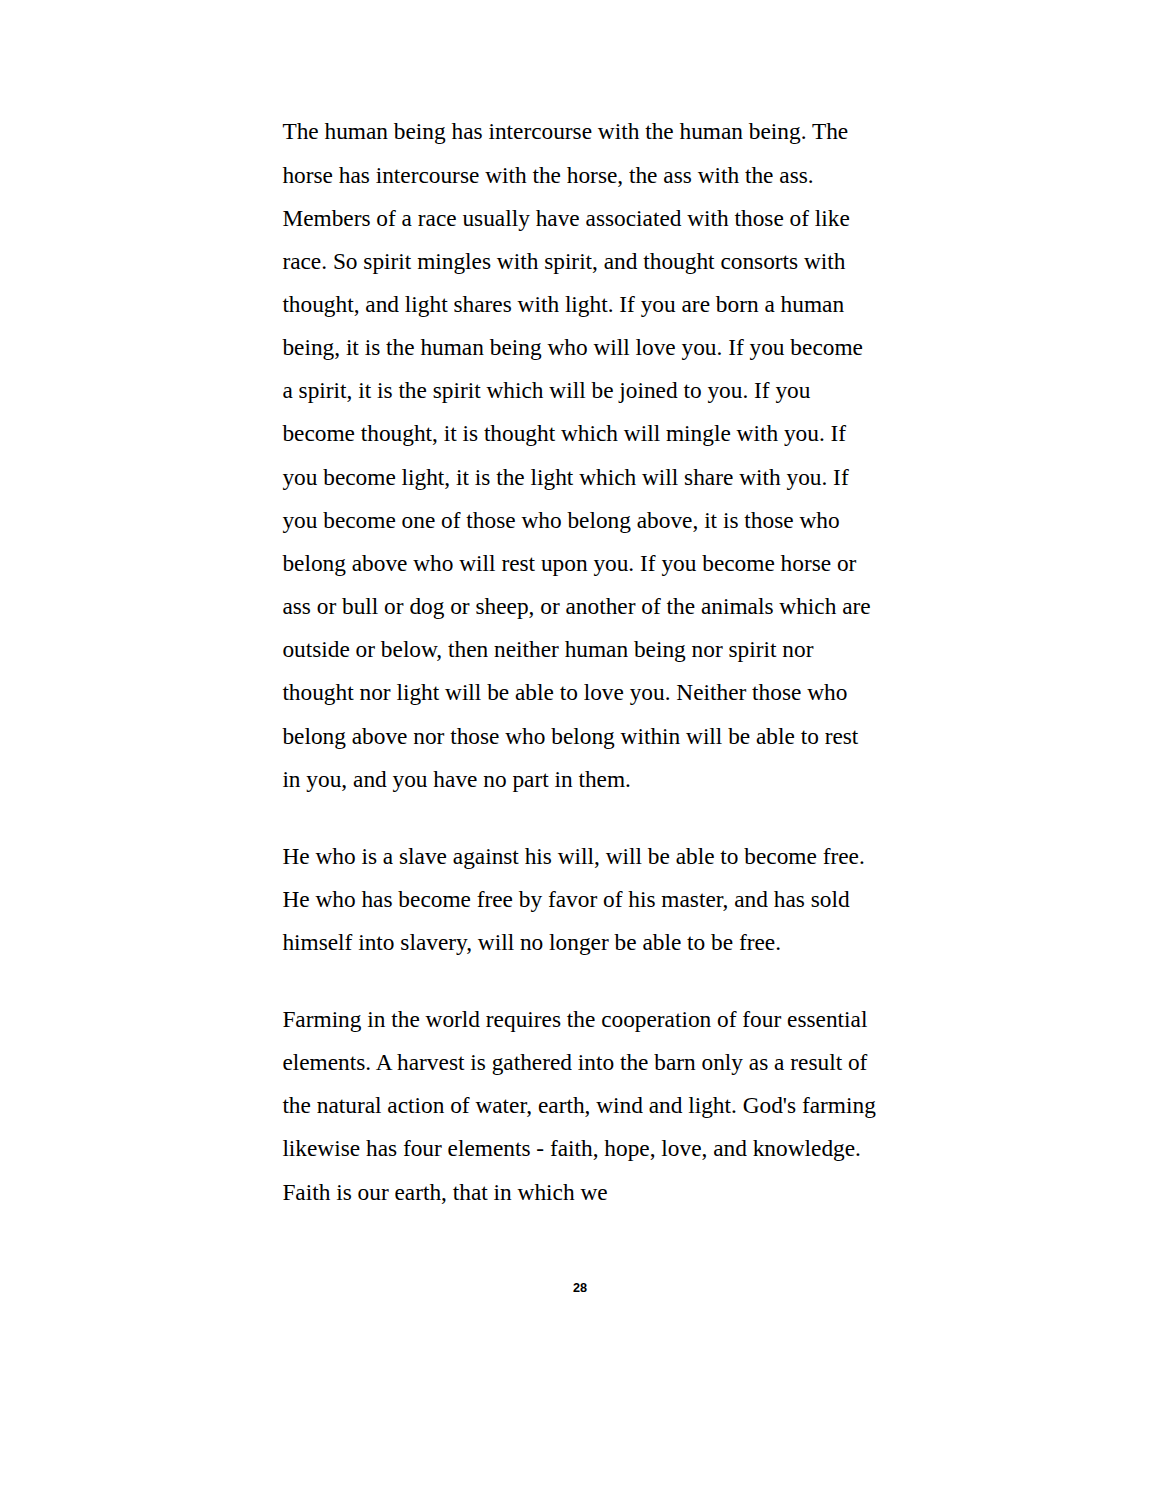The human being has intercourse with the human being. The horse has intercourse with the horse, the ass with the ass. Members of a race usually have associated with those of like race. So spirit mingles with spirit, and thought consorts with thought, and light shares with light. If you are born a human being, it is the human being who will love you. If you become a spirit, it is the spirit which will be joined to you. If you become thought, it is thought which will mingle with you. If you become light, it is the light which will share with you. If you become one of those who belong above, it is those who belong above who will rest upon you. If you become horse or ass or bull or dog or sheep, or another of the animals which are outside or below, then neither human being nor spirit nor thought nor light will be able to love you. Neither those who belong above nor those who belong within will be able to rest in you, and you have no part in them.
He who is a slave against his will, will be able to become free. He who has become free by favor of his master, and has sold himself into slavery, will no longer be able to be free.
Farming in the world requires the cooperation of four essential elements. A harvest is gathered into the barn only as a result of the natural action of water, earth, wind and light. God's farming likewise has four elements - faith, hope, love, and knowledge. Faith is our earth, that in which we
28